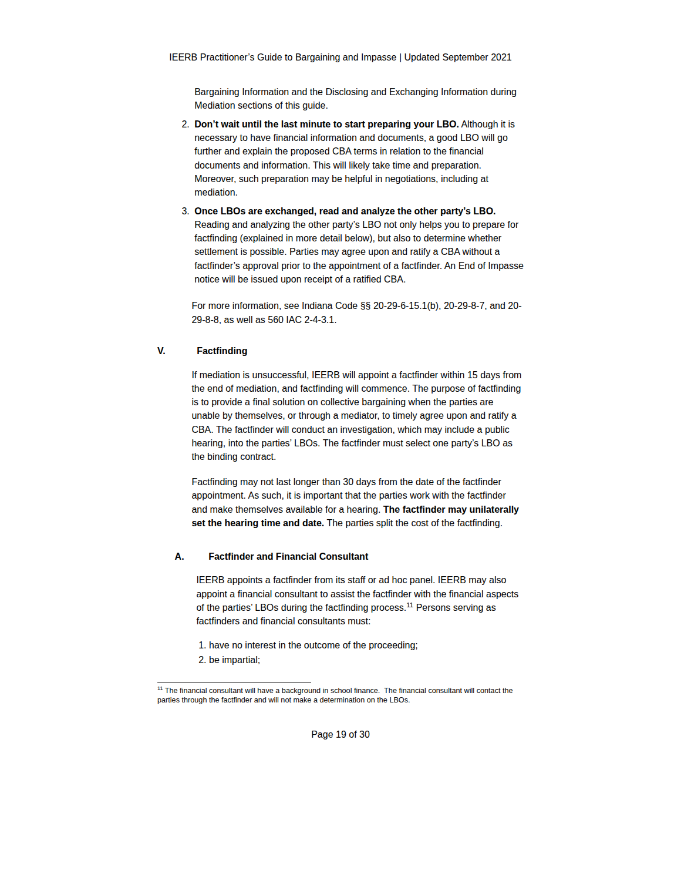IEERB Practitioner’s Guide to Bargaining and Impasse | Updated September 2021
Bargaining Information and the Disclosing and Exchanging Information during Mediation sections of this guide.
Don’t wait until the last minute to start preparing your LBO. Although it is necessary to have financial information and documents, a good LBO will go further and explain the proposed CBA terms in relation to the financial documents and information. This will likely take time and preparation. Moreover, such preparation may be helpful in negotiations, including at mediation.
Once LBOs are exchanged, read and analyze the other party’s LBO. Reading and analyzing the other party’s LBO not only helps you to prepare for factfinding (explained in more detail below), but also to determine whether settlement is possible. Parties may agree upon and ratify a CBA without a factfinder’s approval prior to the appointment of a factfinder. An End of Impasse notice will be issued upon receipt of a ratified CBA.
For more information, see Indiana Code §§ 20-29-6-15.1(b), 20-29-8-7, and 20-29-8-8, as well as 560 IAC 2-4-3.1.
V. Factfinding
If mediation is unsuccessful, IEERB will appoint a factfinder within 15 days from the end of mediation, and factfinding will commence. The purpose of factfinding is to provide a final solution on collective bargaining when the parties are unable by themselves, or through a mediator, to timely agree upon and ratify a CBA. The factfinder will conduct an investigation, which may include a public hearing, into the parties’ LBOs. The factfinder must select one party’s LBO as the binding contract.
Factfinding may not last longer than 30 days from the date of the factfinder appointment. As such, it is important that the parties work with the factfinder and make themselves available for a hearing. The factfinder may unilaterally set the hearing time and date. The parties split the cost of the factfinding.
A. Factfinder and Financial Consultant
IEERB appoints a factfinder from its staff or ad hoc panel. IEERB may also appoint a financial consultant to assist the factfinder with the financial aspects of the parties’ LBOs during the factfinding process.11 Persons serving as factfinders and financial consultants must:
have no interest in the outcome of the proceeding;
be impartial;
11 The financial consultant will have a background in school finance. The financial consultant will contact the parties through the factfinder and will not make a determination on the LBOs.
Page 19 of 30